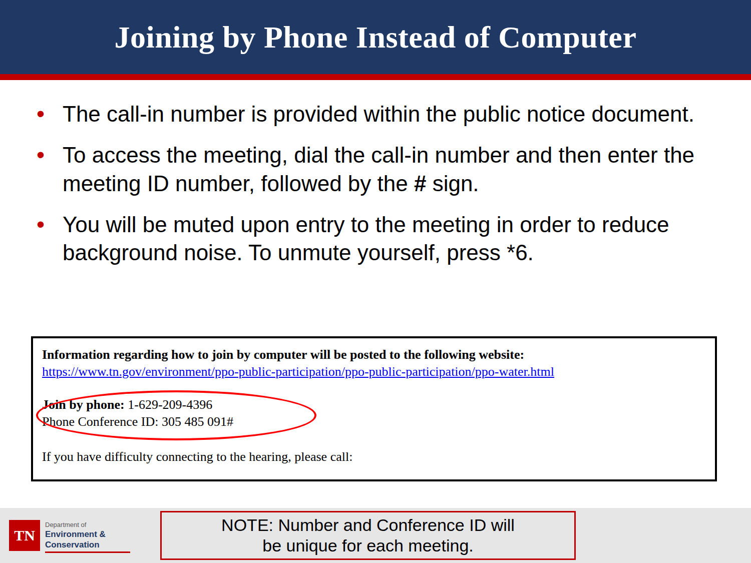Joining by Phone Instead of Computer
The call-in number is provided within the public notice document.
To access the meeting, dial the call-in number and then enter the meeting ID number, followed by the # sign.
You will be muted upon entry to the meeting in order to reduce background noise. To unmute yourself, press *6.
Information regarding how to join by computer will be posted to the following website:
https://www.tn.gov/environment/ppo-public-participation/ppo-public-participation/ppo-water.html
Join by phone: 1-629-209-4396
Phone Conference ID: 305 485 091#
If you have difficulty connecting to the hearing, please call:
TN
Department of
Environment &
Conservation
NOTE: Number and Conference ID will
be unique for each meeting.